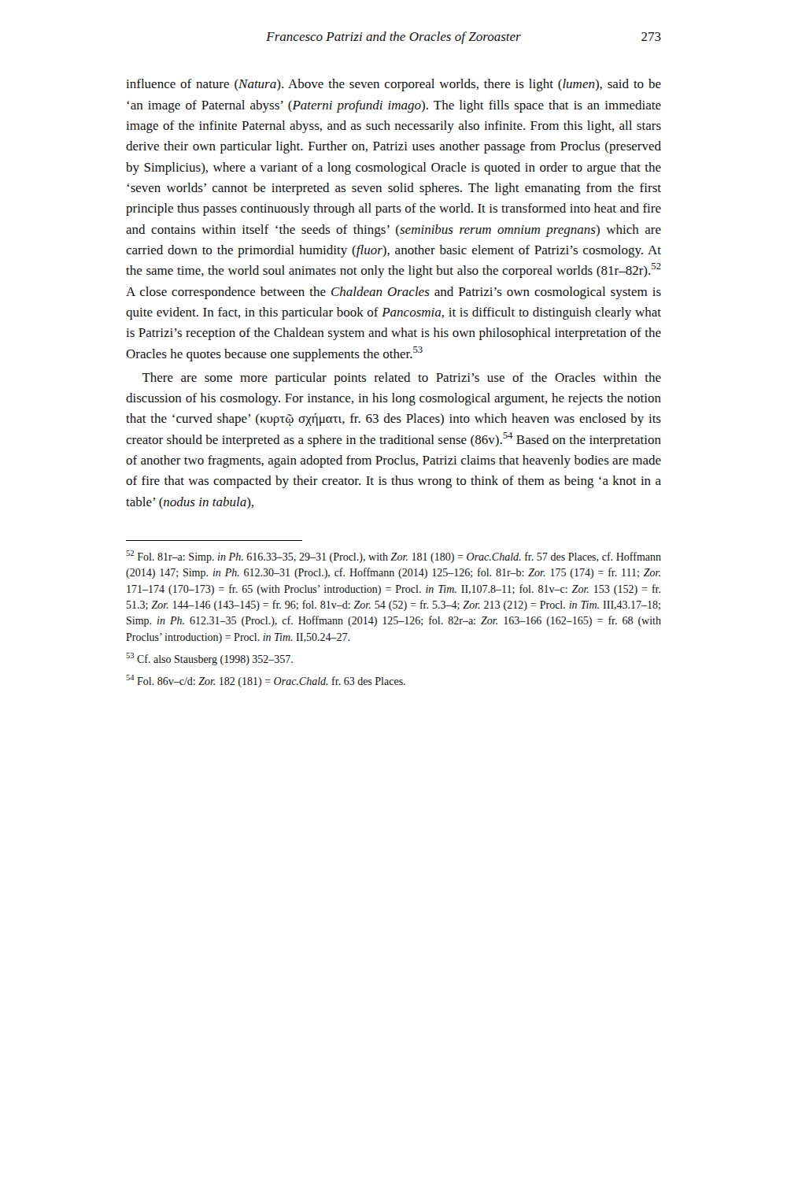Francesco Patrizi and the Oracles of Zoroaster 273
influence of nature (Natura). Above the seven corporeal worlds, there is light (lumen), said to be ‘an image of Paternal abyss’ (Paterni profundi imago). The light fills space that is an immediate image of the infinite Paternal abyss, and as such necessarily also infinite. From this light, all stars derive their own particular light. Further on, Patrizi uses another passage from Proclus (preserved by Simplicius), where a variant of a long cosmological Oracle is quoted in order to argue that the ‘seven worlds’ cannot be interpreted as seven solid spheres. The light emanating from the first principle thus passes continuously through all parts of the world. It is transformed into heat and fire and contains within itself ‘the seeds of things’ (seminibus rerum omnium pregnans) which are carried down to the primordial humidity (fluor), another basic element of Patrizi’s cosmology. At the same time, the world soul animates not only the light but also the corporeal worlds (81r–82r).52 A close correspondence between the Chaldean Oracles and Patrizi’s own cosmological system is quite evident. In fact, in this particular book of Pancosmia, it is difficult to distinguish clearly what is Patrizi’s reception of the Chaldean system and what is his own philosophical interpretation of the Oracles he quotes because one supplements the other.53
There are some more particular points related to Patrizi’s use of the Oracles within the discussion of his cosmology. For instance, in his long cosmological argument, he rejects the notion that the ‘curved shape’ (κυρτῷ σχήματι, fr. 63 des Places) into which heaven was enclosed by its creator should be interpreted as a sphere in the traditional sense (86v).54 Based on the interpretation of another two fragments, again adopted from Proclus, Patrizi claims that heavenly bodies are made of fire that was compacted by their creator. It is thus wrong to think of them as being ‘a knot in a table’ (nodus in tabula),
52 Fol. 81r–a: Simp. in Ph. 616.33–35, 29–31 (Procl.), with Zor. 181 (180) = Orac.Chald. fr. 57 des Places, cf. Hoffmann (2014) 147; Simp. in Ph. 612.30–31 (Procl.), cf. Hoffmann (2014) 125–126; fol. 81r–b: Zor. 175 (174) = fr. 111; Zor. 171–174 (170–173) = fr. 65 (with Proclus’ introduction) = Procl. in Tim. II,107.8–11; fol. 81v–c: Zor. 153 (152) = fr. 51.3; Zor. 144–146 (143–145) = fr. 96; fol. 81v–d: Zor. 54 (52) = fr. 5.3–4; Zor. 213 (212) = Procl. in Tim. III,43.17–18; Simp. in Ph. 612.31–35 (Procl.), cf. Hoffmann (2014) 125–126; fol. 82r–a: Zor. 163–166 (162–165) = fr. 68 (with Proclus’ introduction) = Procl. in Tim. II,50.24–27.
53 Cf. also Stausberg (1998) 352–357.
54 Fol. 86v–c/d: Zor. 182 (181) = Orac.Chald. fr. 63 des Places.